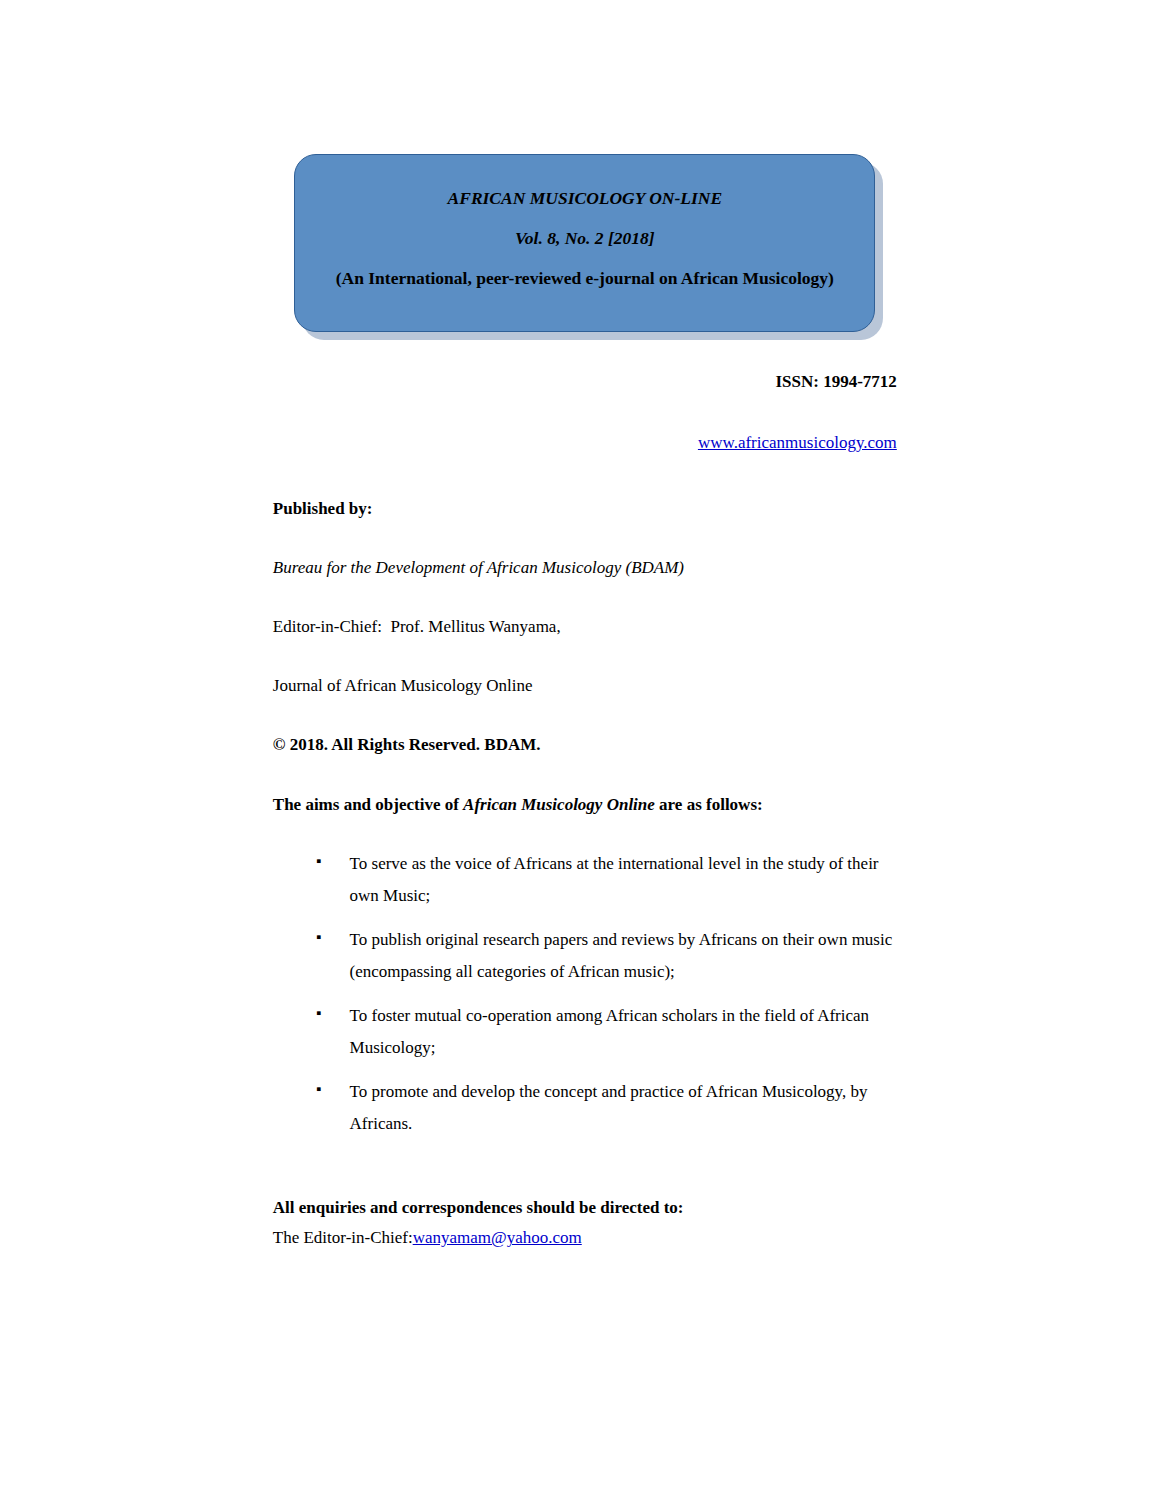AFRICAN MUSICOLOGY ON-LINE
Vol. 8, No. 2 [2018]
(An International, peer-reviewed e-journal on African Musicology)
ISSN: 1994-7712
www.africanmusicology.com
Published by:
Bureau for the Development of African Musicology (BDAM)
Editor-in-Chief: Prof. Mellitus Wanyama,
Journal of African Musicology Online
© 2018. All Rights Reserved. BDAM.
The aims and objective of African Musicology Online are as follows:
To serve as the voice of Africans at the international level in the study of their own Music;
To publish original research papers and reviews by Africans on their own music (encompassing all categories of African music);
To foster mutual co-operation among African scholars in the field of African Musicology;
To promote and develop the concept and practice of African Musicology, by Africans.
All enquiries and correspondences should be directed to:
The Editor-in-Chief:wanyamam@yahoo.com